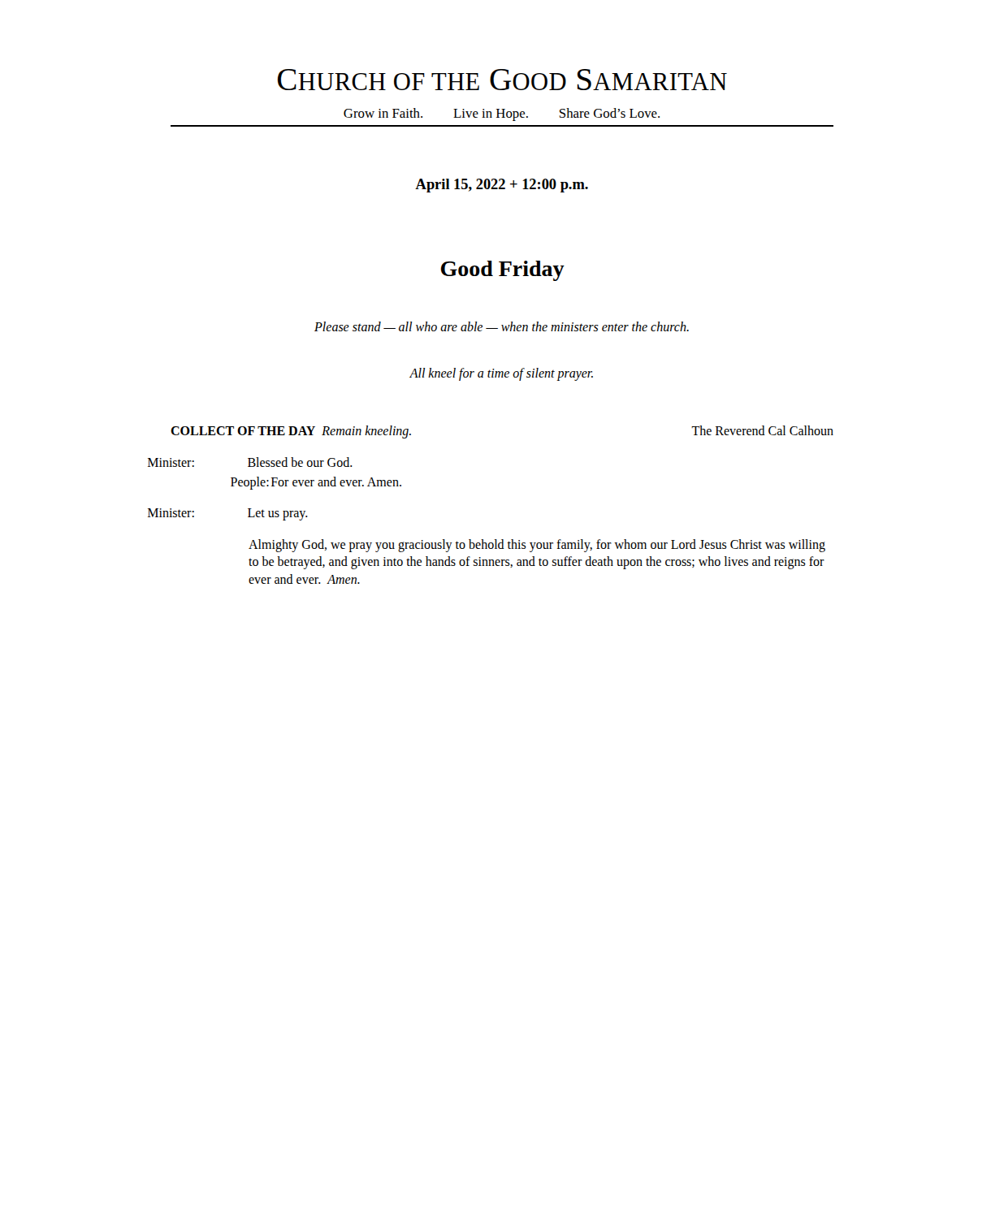CHURCH OF THE GOOD SAMARITAN
Grow in Faith. Live in Hope. Share God’s Love.
April 15, 2022 + 12:00 p.m.
Good Friday
Please stand — all who are able — when the ministers enter the church.
All kneel for a time of silent prayer.
COLLECT OF THE DAY Remain kneeling. The Reverend Cal Calhoun
Minister: Blessed be our God.
People: For ever and ever. Amen.
Minister: Let us pray.
Almighty God, we pray you graciously to behold this your family, for whom our Lord Jesus Christ was willing to be betrayed, and given into the hands of sinners, and to suffer death upon the cross; who lives and reigns for ever and ever. Amen.